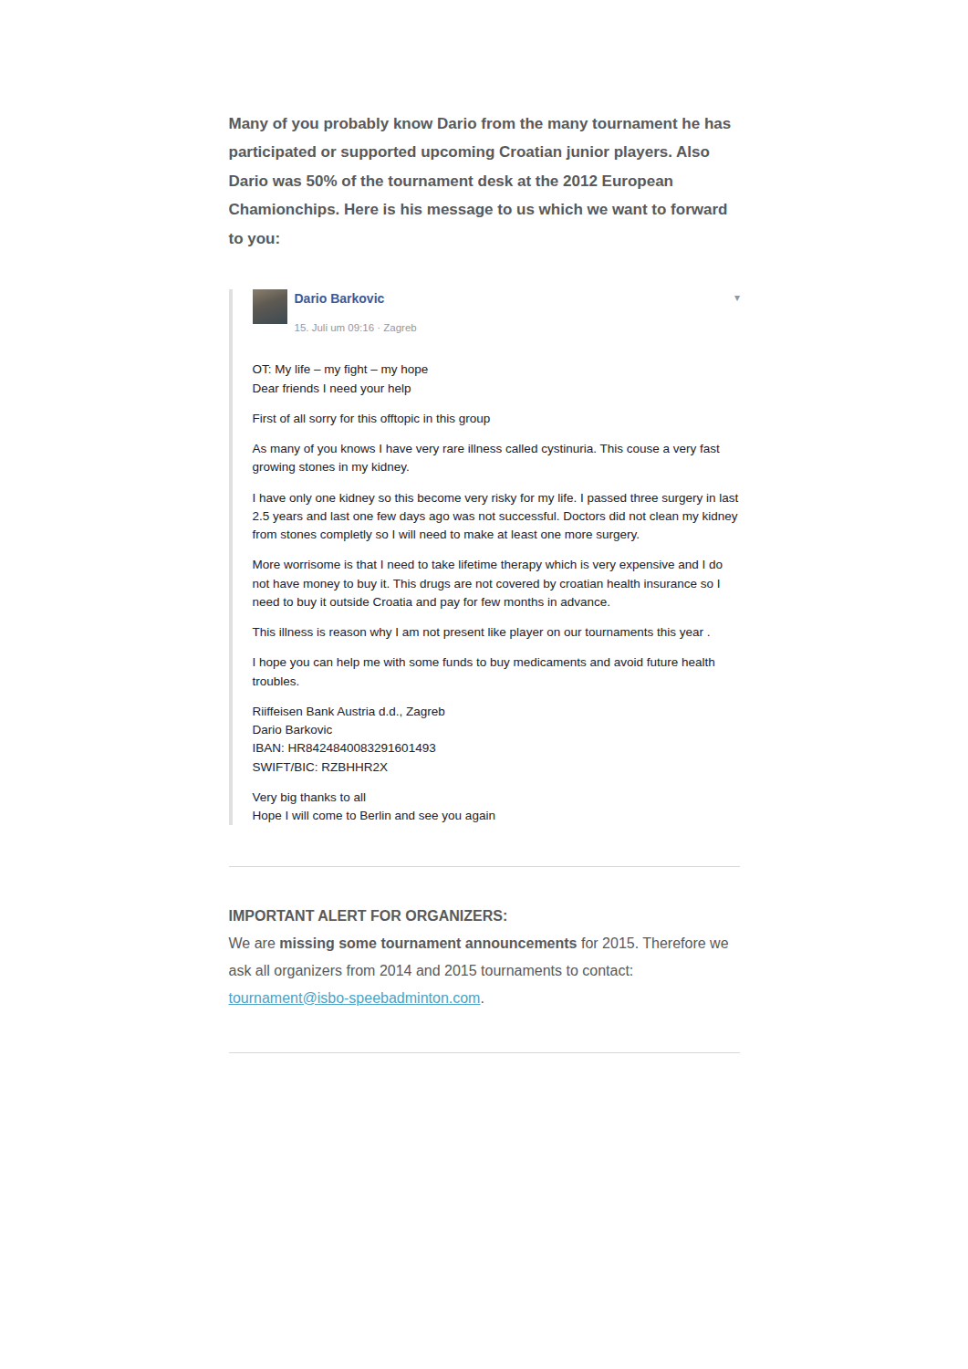Many of you probably know Dario from the many tournament he has participated or supported upcoming Croatian junior players. Also Dario was 50% of the tournament desk at the 2012 European Chamionchips. Here is his message to us which we want to forward to you:
Dario Barkovic
15. Juli um 09:16 · Zagreb
▾
OT: My life – my fight – my hope
Dear friends I need your help
First of all sorry for this offtopic in this group
As many of you knows I have very rare illness called cystinuria. This couse a very fast growing stones in my kidney.
I have only one kidney so this become very risky for my life. I passed three surgery in last 2.5 years and last one few days ago was not successful. Doctors did not clean my kidney from stones completly so I will need to make at least one more surgery.
More worrisome is that I need to take lifetime therapy which is very expensive and I do not have money to buy it. This drugs are not covered by croatian health insurance so I need to buy it outside Croatia and pay for few months in advance.
This illness is reason why I am not present like player on our tournaments this year .
I hope you can help me with some funds to buy medicaments and avoid future health troubles.
Riiffeisen Bank Austria d.d., Zagreb
Dario Barkovic
IBAN: HR8424840083291601493
SWIFT/BIC: RZBHHR2X
Very big thanks to all
Hope I will come to Berlin and see you again
IMPORTANT ALERT FOR ORGANIZERS:
We are missing some tournament announcements for 2015. Therefore we ask all organizers from 2014 and 2015 tournaments to contact:
tournament@isbo-speebadminton.com.